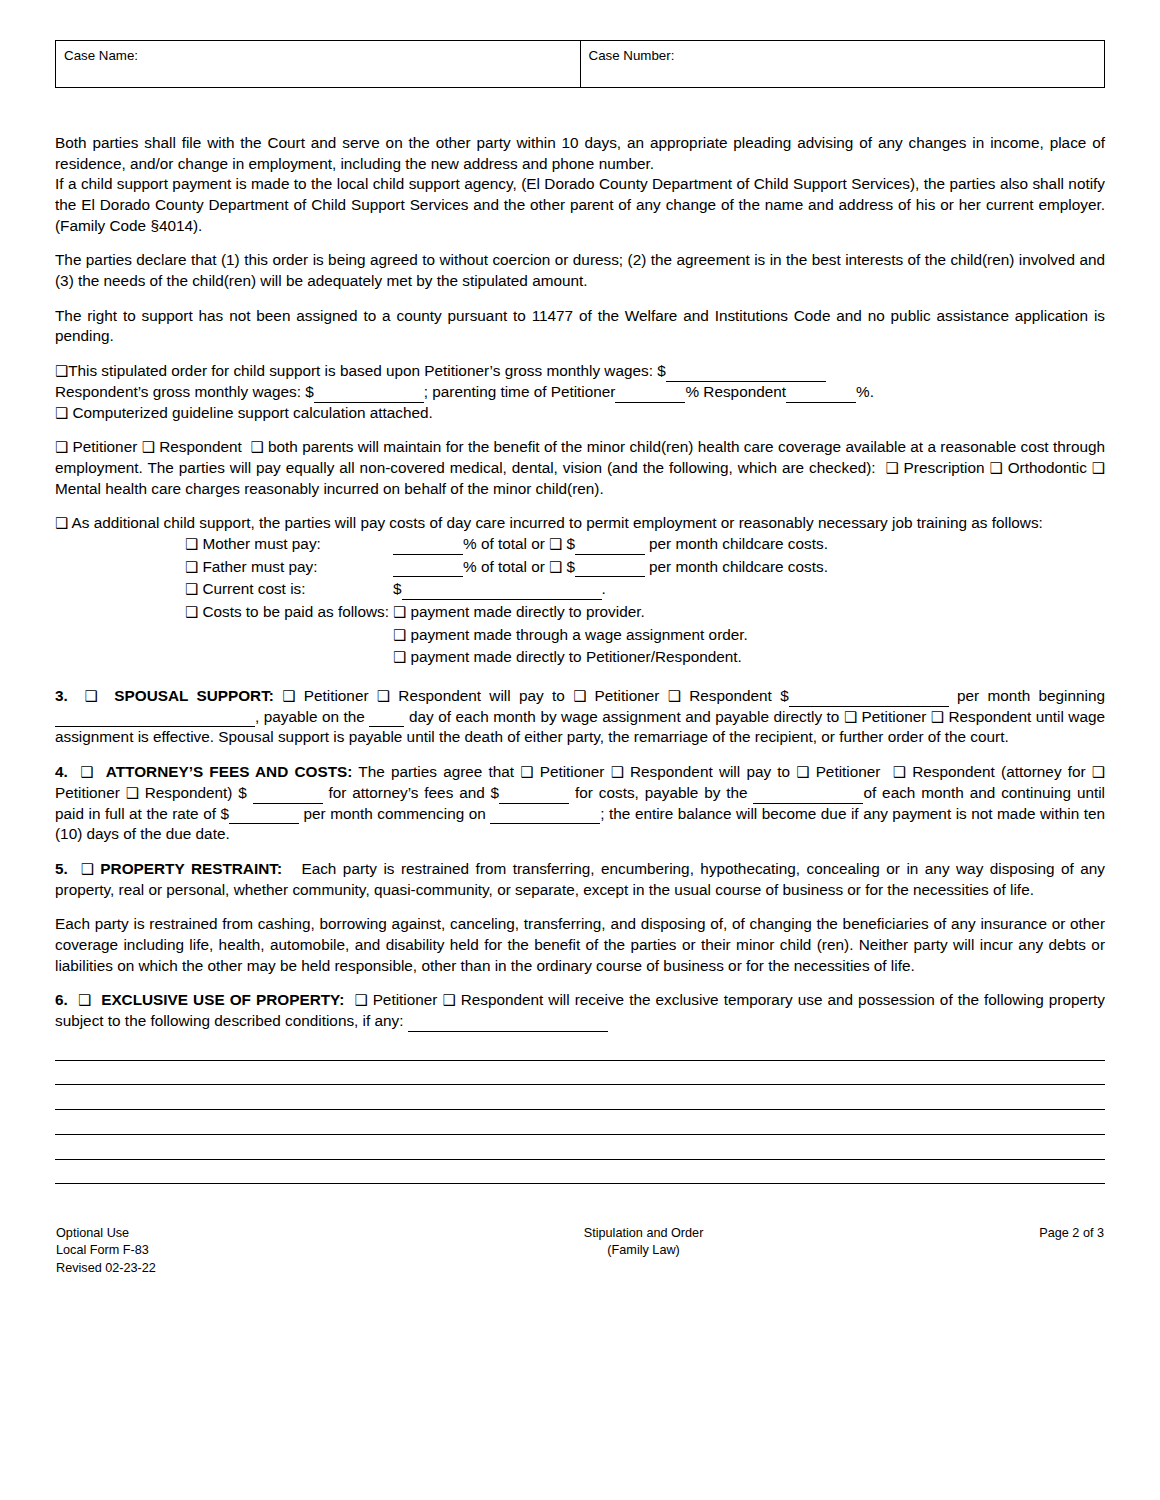| Case Name: | Case Number: |
Both parties shall file with the Court and serve on the other party within 10 days, an appropriate pleading advising of any changes in income, place of residence, and/or change in employment, including the new address and phone number.
If a child support payment is made to the local child support agency, (El Dorado County Department of Child Support Services), the parties also shall notify the El Dorado County Department of Child Support Services and the other parent of any change of the name and address of his or her current employer. (Family Code §4014).
The parties declare that (1) this order is being agreed to without coercion or duress; (2) the agreement is in the best interests of the child(ren) involved and (3) the needs of the child(ren) will be adequately met by the stipulated amount.
The right to support has not been assigned to a county pursuant to 11477 of the Welfare and Institutions Code and no public assistance application is pending.
This stipulated order for child support is based upon Petitioner’s gross monthly wages: $
Respondent’s gross monthly wages: $ ; parenting time of Petitioner % Respondent %.
Computerized guideline support calculation attached.
Petitioner Respondent both parents will maintain for the benefit of the minor child(ren) health care coverage available at a reasonable cost through employment. The parties will pay equally all non-covered medical, dental, vision (and the following, which are checked): Prescription Orthodontic Mental health care charges reasonably incurred on behalf of the minor child(ren).
As additional child support, the parties will pay costs of day care incurred to permit employment or reasonably necessary job training as follows:
| Mother must pay: | % of total or $ | per month childcare costs. |
| Father must pay: | % of total or $ | per month childcare costs. |
| Current cost is: | $ . |
| Costs to be paid as follows: | payment made directly to provider. |
| | payment made through a wage assignment order. |
| | payment made directly to Petitioner/Respondent. |
3. SPOUSAL SUPPORT: Petitioner Respondent will pay to Petitioner Respondent $ per month beginning , payable on the day of each month by wage assignment and payable directly to Petitioner Respondent until wage assignment is effective. Spousal support is payable until the death of either party, the remarriage of the recipient, or further order of the court.
4. ATTORNEY’S FEES AND COSTS: The parties agree that Petitioner Respondent will pay to Petitioner Respondent (attorney for Petitioner Respondent) $ for attorney’s fees and $ for costs, payable by the of each month and continuing until paid in full at the rate of $ per month commencing on ; the entire balance will become due if any payment is not made within ten (10) days of the due date.
5. PROPERTY RESTRAINT: Each party is restrained from transferring, encumbering, hypothecating, concealing or in any way disposing of any property, real or personal, whether community, quasi-community, or separate, except in the usual course of business or for the necessities of life.
Each party is restrained from cashing, borrowing against, canceling, transferring, and disposing of, of changing the beneficiaries of any insurance or other coverage including life, health, automobile, and disability held for the benefit of the parties or their minor child (ren). Neither party will incur any debts or liabilities on which the other may be held responsible, other than in the ordinary course of business or for the necessities of life.
6. EXCLUSIVE USE OF PROPERTY: Petitioner Respondent will receive the exclusive temporary use and possession of the following property subject to the following described conditions, if any:
| Optional Use Local Form F-83 Revised 02-23-22 | Stipulation and Order (Family Law) | Page 2 of 3 |